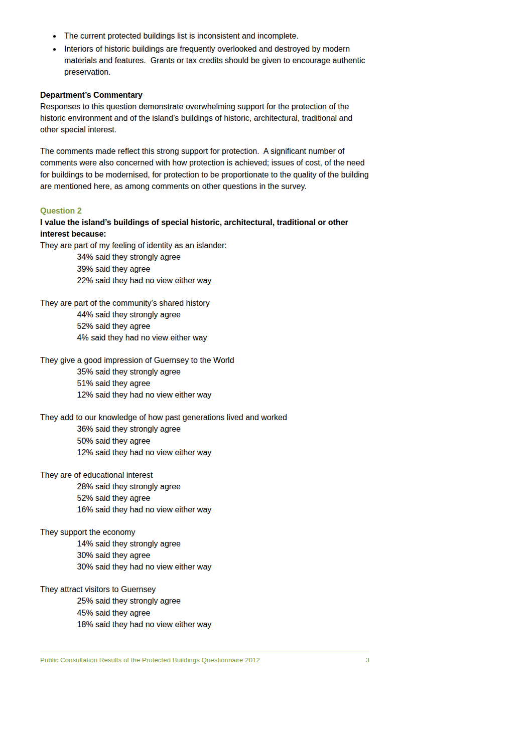The current protected buildings list is inconsistent and incomplete.
Interiors of historic buildings are frequently overlooked and destroyed by modern materials and features. Grants or tax credits should be given to encourage authentic preservation.
Department’s Commentary
Responses to this question demonstrate overwhelming support for the protection of the historic environment and of the island’s buildings of historic, architectural, traditional and other special interest.
The comments made reflect this strong support for protection. A significant number of comments were also concerned with how protection is achieved; issues of cost, of the need for buildings to be modernised, for protection to be proportionate to the quality of the building are mentioned here, as among comments on other questions in the survey.
Question 2
I value the island’s buildings of special historic, architectural, traditional or other interest because:
They are part of my feeling of identity as an islander:
34% said they strongly agree
39% said they agree
22% said they had no view either way
They are part of the community’s shared history
44% said they strongly agree
52% said they agree
4% said they had no view either way
They give a good impression of Guernsey to the World
35% said they strongly agree
51% said they agree
12% said they had no view either way
They add to our knowledge of how past generations lived and worked
36% said they strongly agree
50% said they agree
12% said they had no view either way
They are of educational interest
28% said they strongly agree
52% said they agree
16% said they had no view either way
They support the economy
14% said they strongly agree
30% said they agree
30% said they had no view either way
They attract visitors to Guernsey
25% said they strongly agree
45% said they agree
18% said they had no view either way
Public Consultation Results of the Protected Buildings Questionnaire 2012 3